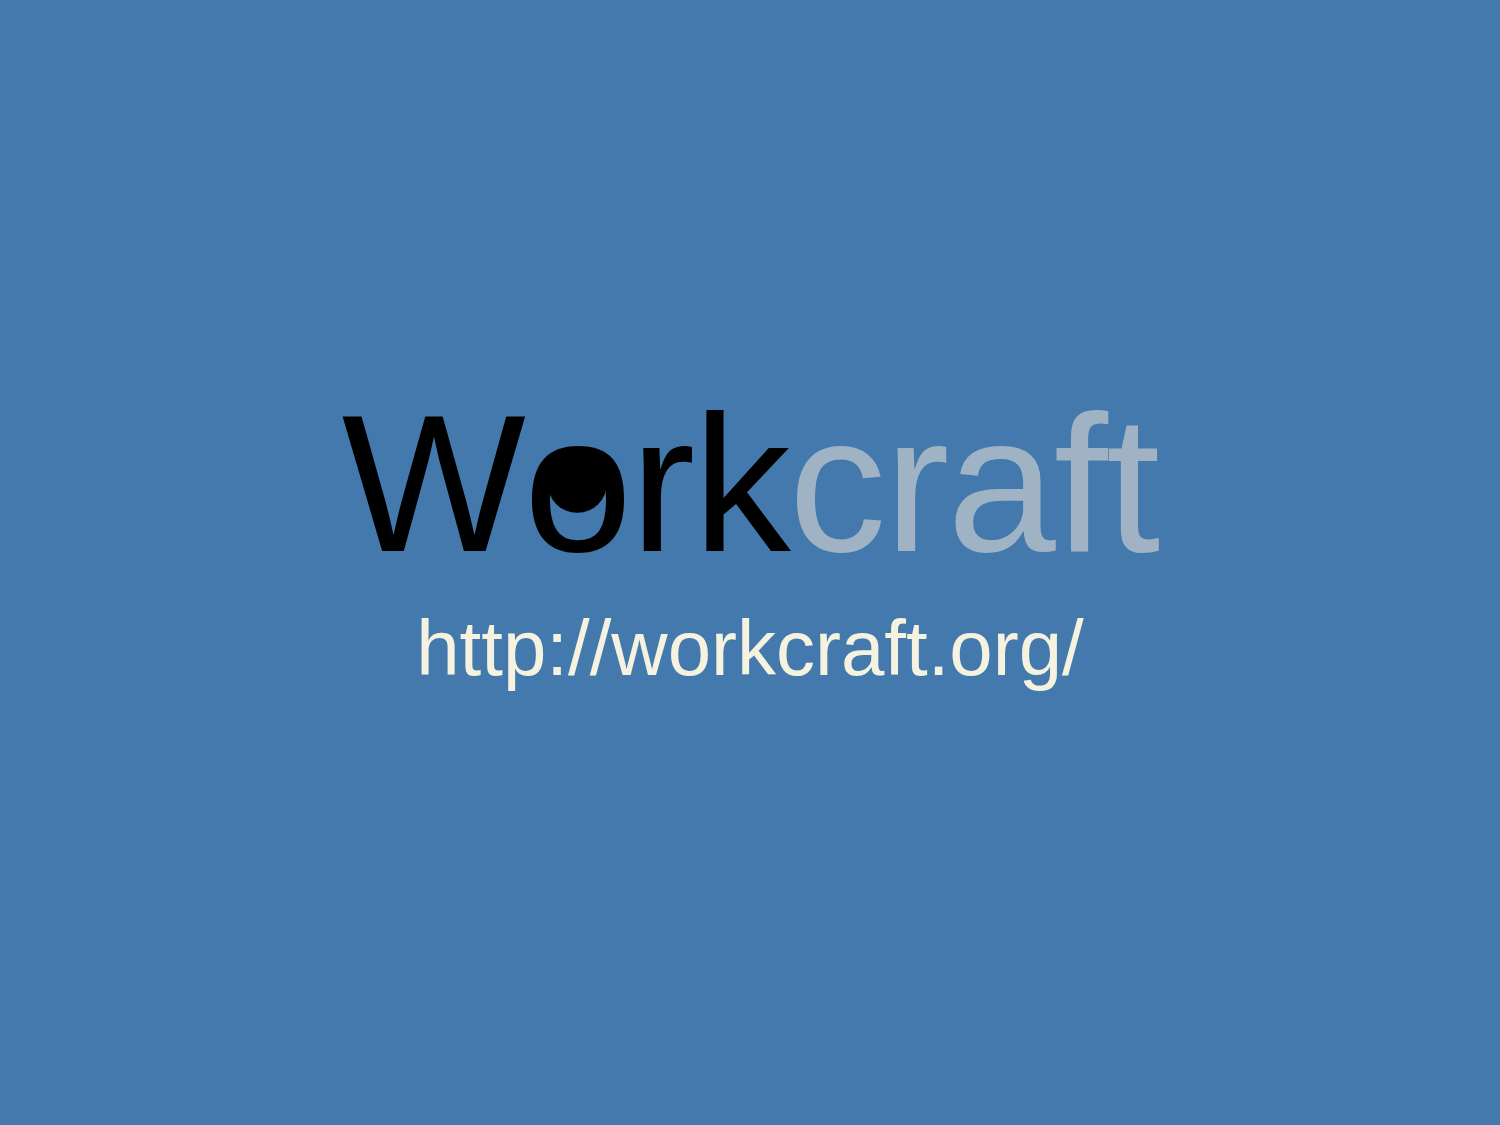Work craft
http://workcraft.org/